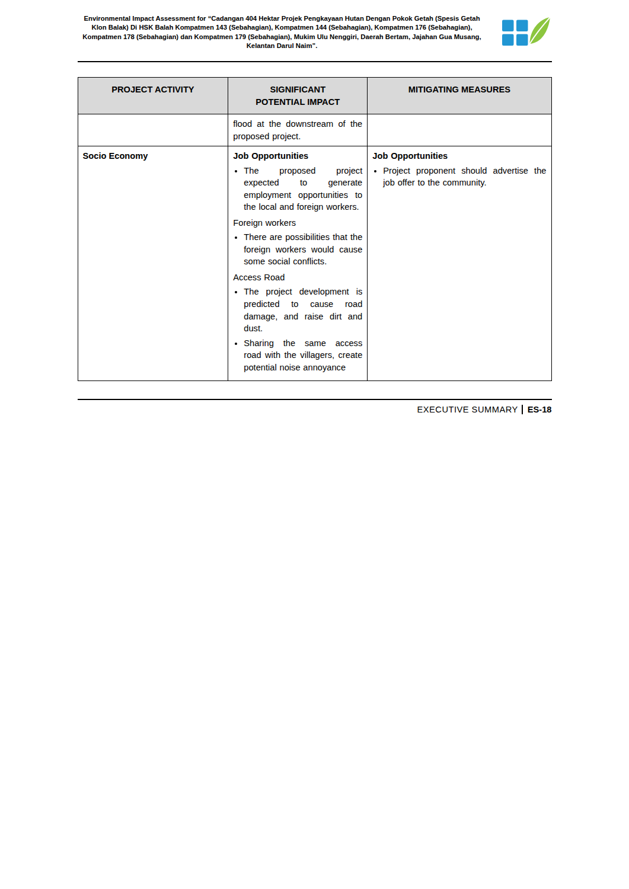Environmental Impact Assessment for “Cadangan 404 Hektar Projek Pengkayaan Hutan Dengan Pokok Getah (Spesis Getah Klon Balak) Di HSK Balah Kompatmen 143 (Sebahagian), Kompatmen 144 (Sebahagian), Kompatmen 176 (Sebahagian), Kompatmen 178 (Sebahagian) dan Kompatmen 179 (Sebahagian), Mukim Ulu Nenggiri, Daerah Bertam, Jajahan Gua Musang, Kelantan Darul Naim”.
| PROJECT ACTIVITY | SIGNIFICANT POTENTIAL IMPACT | MITIGATING MEASURES |
| --- | --- | --- |
| | flood at the downstream of the proposed project. | |
| Socio Economy | Job Opportunities The proposed project expected to generate employment opportunities to the local and foreign workers. Foreign workers There are possibilities that the foreign workers would cause some social conflicts. Access Road The project development is predicted to cause road damage, and raise dirt and dust. Sharing the same access road with the villagers, create potential noise annoyance | Job Opportunities Project proponent should advertise the job offer to the community. |
EXECUTIVE SUMMARY ES-18